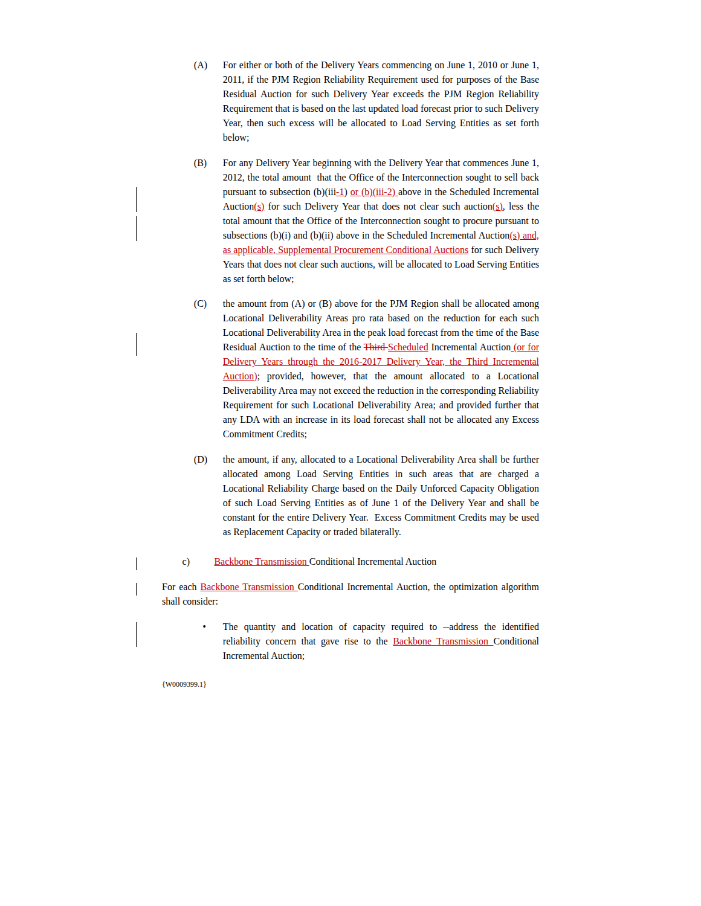(A)
For either or both of the Delivery Years commencing on June 1, 2010 or June 1, 2011, if the PJM Region Reliability Requirement used for purposes of the Base Residual Auction for such Delivery Year exceeds the PJM Region Reliability Requirement that is based on the last updated load forecast prior to such Delivery Year, then such excess will be allocated to Load Serving Entities as set forth below;
(B)
For any Delivery Year beginning with the Delivery Year that commences June 1, 2012, the total amount that the Office of the Interconnection sought to sell back pursuant to subsection (b)(iii-1) or (b)(iii-2) above in the Scheduled Incremental Auction(s) for such Delivery Year that does not clear such auction(s), less the total amount that the Office of the Interconnection sought to procure pursuant to subsections (b)(i) and (b)(ii) above in the Scheduled Incremental Auction(s) and, as applicable, Supplemental Procurement Conditional Auctions for such Delivery Years that does not clear such auctions, will be allocated to Load Serving Entities as set forth below;
(C)
the amount from (A) or (B) above for the PJM Region shall be allocated among Locational Deliverability Areas pro rata based on the reduction for each such Locational Deliverability Area in the peak load forecast from the time of the Base Residual Auction to the time of the Third Scheduled Incremental Auction (or for Delivery Years through the 2016-2017 Delivery Year, the Third Incremental Auction); provided, however, that the amount allocated to a Locational Deliverability Area may not exceed the reduction in the corresponding Reliability Requirement for such Locational Deliverability Area; and provided further that any LDA with an increase in its load forecast shall not be allocated any Excess Commitment Credits;
(D)
the amount, if any, allocated to a Locational Deliverability Area shall be further allocated among Load Serving Entities in such areas that are charged a Locational Reliability Charge based on the Daily Unforced Capacity Obligation of such Load Serving Entities as of June 1 of the Delivery Year and shall be constant for the entire Delivery Year. Excess Commitment Credits may be used as Replacement Capacity or traded bilaterally.
c)
Backbone Transmission Conditional Incremental Auction
For each Backbone Transmission Conditional Incremental Auction, the optimization algorithm shall consider:
•
The quantity and location of capacity required to address the identified reliability concern that gave rise to the Backbone Transmission Conditional Incremental Auction;
{W0009399.1}